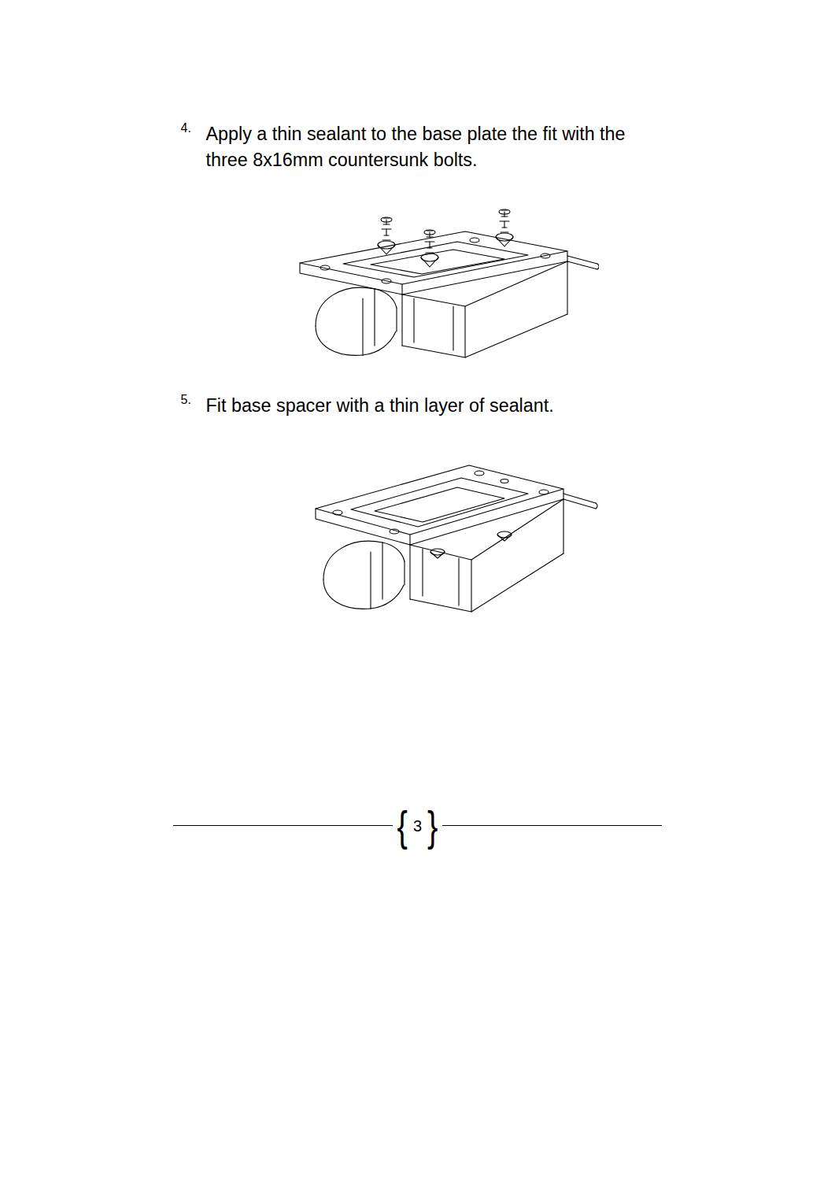4.
Apply a thin sealant to the base plate the fit with the three 8x16mm countersunk bolts.
5.
Fit base spacer with a thin layer of sealant.
{ 3 }